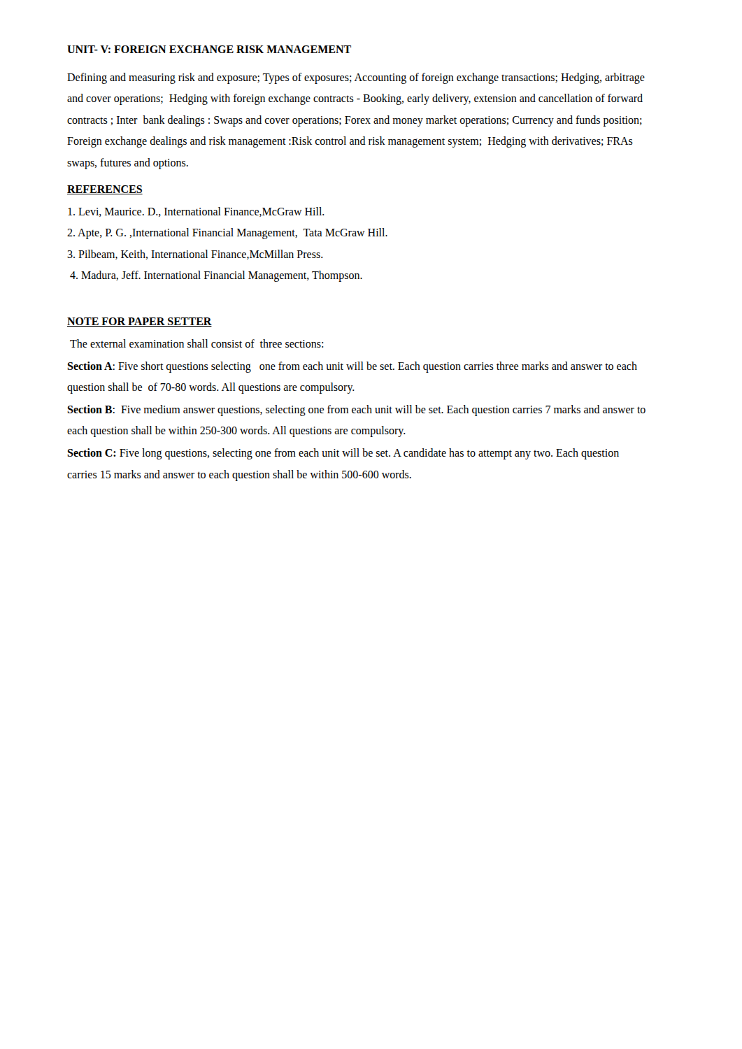UNIT- V: FOREIGN EXCHANGE RISK MANAGEMENT
Defining and measuring risk and exposure; Types of exposures; Accounting of foreign exchange transactions; Hedging, arbitrage and cover operations; Hedging with foreign exchange contracts - Booking, early delivery, extension and cancellation of forward contracts ; Inter bank dealings : Swaps and cover operations; Forex and money market operations; Currency and funds position; Foreign exchange dealings and risk management :Risk control and risk management system; Hedging with derivatives; FRAs swaps, futures and options.
REFERENCES
1. Levi, Maurice. D., International Finance,McGraw Hill.
2. Apte, P. G. ,International Financial Management, Tata McGraw Hill.
3. Pilbeam, Keith, International Finance,McMillan Press.
4. Madura, Jeff. International Financial Management, Thompson.
NOTE FOR PAPER SETTER
The external examination shall consist of three sections:
Section A: Five short questions selecting one from each unit will be set. Each question carries three marks and answer to each question shall be of 70-80 words. All questions are compulsory.
Section B: Five medium answer questions, selecting one from each unit will be set. Each question carries 7 marks and answer to each question shall be within 250-300 words. All questions are compulsory.
Section C: Five long questions, selecting one from each unit will be set. A candidate has to attempt any two. Each question carries 15 marks and answer to each question shall be within 500-600 words.